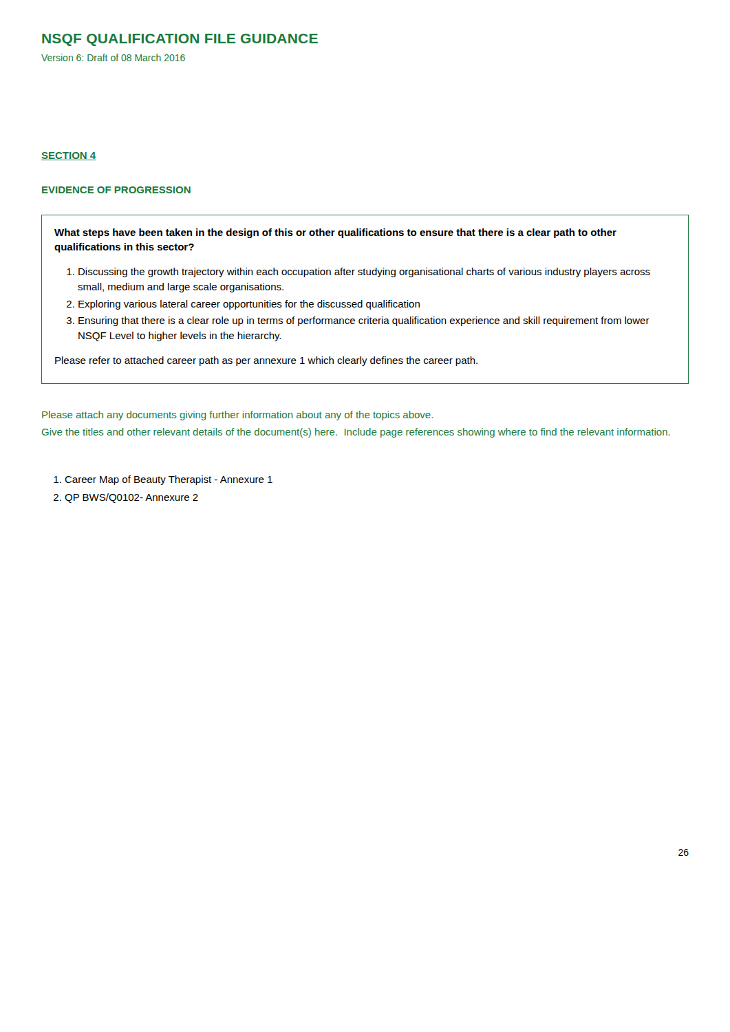NSQF QUALIFICATION FILE GUIDANCE
Version 6: Draft of 08 March 2016
SECTION 4
EVIDENCE OF PROGRESSION
What steps have been taken in the design of this or other qualifications to ensure that there is a clear path to other qualifications in this sector?
Discussing the growth trajectory within each occupation after studying organisational charts of various industry players across small, medium and large scale organisations.
Exploring various lateral career opportunities for the discussed qualification
Ensuring that there is a clear role up in terms of performance criteria qualification experience and skill requirement from lower NSQF Level to higher levels in the hierarchy.
Please refer to attached career path as per annexure 1 which clearly defines the career path.
Please attach any documents giving further information about any of the topics above.
Give the titles and other relevant details of the document(s) here. Include page references showing where to find the relevant information.
Career Map of Beauty Therapist - Annexure 1
QP BWS/Q0102- Annexure 2
26